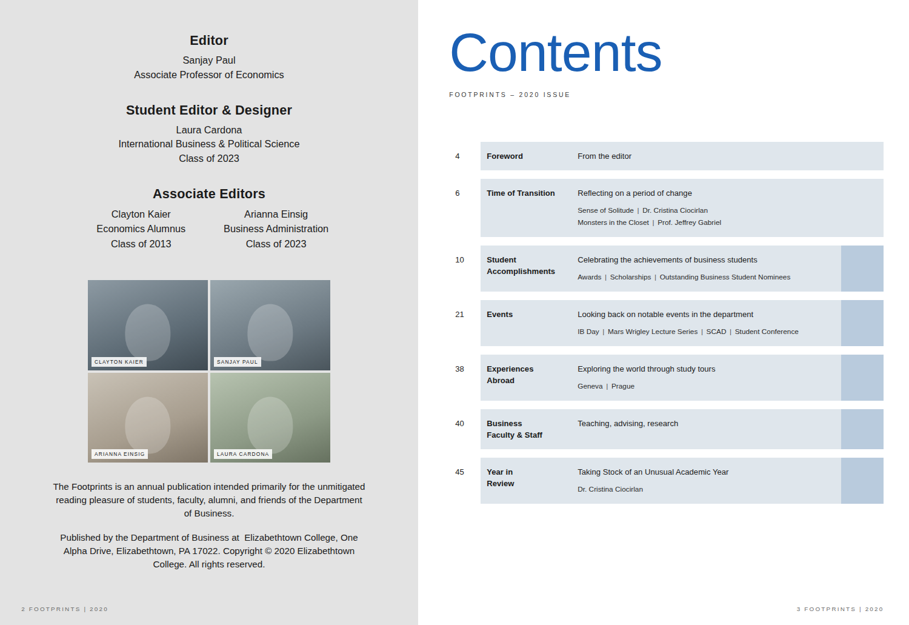Editor
Sanjay Paul
Associate Professor of Economics
Student Editor & Designer
Laura Cardona
International Business & Political Science
Class of 2023
Associate Editors
Clayton Kaier
Economics Alumnus
Class of 2013
Arianna Einsig
Business Administration
Class of 2023
Clayton Kaier
Sanjay Paul
Arianna Einsig
Laura Cardona
The Footprints is an annual publication intended primarily for the unmitigated reading pleasure of students, faculty, alumni, and friends of the Department of Business.
Published by the Department of Business at Elizabethtown College, One Alpha Drive, Elizabethtown, PA 17022. Copyright © 2020 Elizabethtown College. All rights reserved.
2 Footprints | 2020
Contents
Footprints – 2020 Issue
Table of contents for the 2020 issue of Footprints
| 4 | Foreword | From the editor | |
| 6 | Time of Transition | Reflecting on a period of change Sense of Solitude / Dr. Cristina Ciocirlan Monsters in the Closet / Prof. Jeffrey Gabriel | |
| 10 | Student Accomplishments | Celebrating the achievements of business students Awards / Scholarships / Outstanding Business Student Nominees | |
| 21 | Events | Looking back on notable events in the department IB Day / Mars Wrigley Lecture Series / SCAD / Student Conference | |
| 38 | Experiences Abroad | Exploring the world through study tours Geneva / Prague | |
| 40 | Business Faculty & Staff | Teaching, advising, research | |
| 45 | Year in Review | Taking Stock of an Unusual Academic Year Dr. Cristina Ciocirlan | |
3 Footprints | 2020